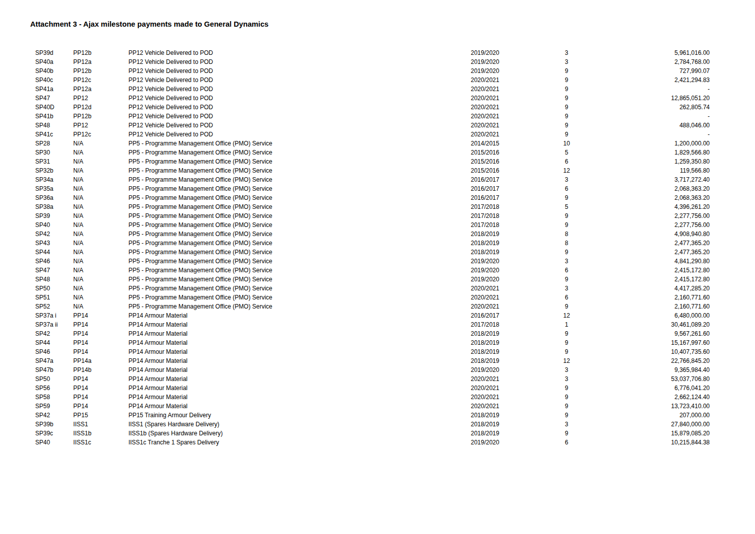Attachment 3 - Ajax milestone payments made to General Dynamics
| SP39d | PP12b | PP12 Vehicle Delivered to POD | 2019/2020 | 3 | 5,961,016.00 |
| SP40a | PP12a | PP12 Vehicle Delivered to POD | 2019/2020 | 3 | 2,784,768.00 |
| SP40b | PP12b | PP12 Vehicle Delivered to POD | 2019/2020 | 9 | 727,990.07 |
| SP40c | PP12c | PP12 Vehicle Delivered to POD | 2020/2021 | 9 | 2,421,294.83 |
| SP41a | PP12a | PP12 Vehicle Delivered to POD | 2020/2021 | 9 | - |
| SP47 | PP12 | PP12 Vehicle Delivered to POD | 2020/2021 | 9 | 12,865,051.20 |
| SP40D | PP12d | PP12 Vehicle Delivered to POD | 2020/2021 | 9 | 262,805.74 |
| SP41b | PP12b | PP12 Vehicle Delivered to POD | 2020/2021 | 9 | - |
| SP48 | PP12 | PP12 Vehicle Delivered to POD | 2020/2021 | 9 | 488,046.00 |
| SP41c | PP12c | PP12 Vehicle Delivered to POD | 2020/2021 | 9 | - |
| SP28 | N/A | PP5 - Programme Management Office (PMO) Service | 2014/2015 | 10 | 1,200,000.00 |
| SP30 | N/A | PP5 - Programme Management Office (PMO) Service | 2015/2016 | 5 | 1,829,566.80 |
| SP31 | N/A | PP5 - Programme Management Office (PMO) Service | 2015/2016 | 6 | 1,259,350.80 |
| SP32b | N/A | PP5 - Programme Management Office (PMO) Service | 2015/2016 | 12 | 119,566.80 |
| SP34a | N/A | PP5 - Programme Management Office (PMO) Service | 2016/2017 | 3 | 3,717,272.40 |
| SP35a | N/A | PP5 - Programme Management Office (PMO) Service | 2016/2017 | 6 | 2,068,363.20 |
| SP36a | N/A | PP5 - Programme Management Office (PMO) Service | 2016/2017 | 9 | 2,068,363.20 |
| SP38a | N/A | PP5 - Programme Management Office (PMO) Service | 2017/2018 | 5 | 4,396,261.20 |
| SP39 | N/A | PP5 - Programme Management Office (PMO) Service | 2017/2018 | 9 | 2,277,756.00 |
| SP40 | N/A | PP5 - Programme Management Office (PMO) Service | 2017/2018 | 9 | 2,277,756.00 |
| SP42 | N/A | PP5 - Programme Management Office (PMO) Service | 2018/2019 | 8 | 4,908,940.80 |
| SP43 | N/A | PP5 - Programme Management Office (PMO) Service | 2018/2019 | 8 | 2,477,365.20 |
| SP44 | N/A | PP5 - Programme Management Office (PMO) Service | 2018/2019 | 9 | 2,477,365.20 |
| SP46 | N/A | PP5 - Programme Management Office (PMO) Service | 2019/2020 | 3 | 4,841,290.80 |
| SP47 | N/A | PP5 - Programme Management Office (PMO) Service | 2019/2020 | 6 | 2,415,172.80 |
| SP48 | N/A | PP5 - Programme Management Office (PMO) Service | 2019/2020 | 9 | 2,415,172.80 |
| SP50 | N/A | PP5 - Programme Management Office (PMO) Service | 2020/2021 | 3 | 4,417,285.20 |
| SP51 | N/A | PP5 - Programme Management Office (PMO) Service | 2020/2021 | 6 | 2,160,771.60 |
| SP52 | N/A | PP5 - Programme Management Office (PMO) Service | 2020/2021 | 9 | 2,160,771.60 |
| SP37a i | PP14 | PP14 Armour Material | 2016/2017 | 12 | 6,480,000.00 |
| SP37a ii | PP14 | PP14 Armour Material | 2017/2018 | 1 | 30,461,089.20 |
| SP42 | PP14 | PP14 Armour Material | 2018/2019 | 9 | 9,567,261.60 |
| SP44 | PP14 | PP14 Armour Material | 2018/2019 | 9 | 15,167,997.60 |
| SP46 | PP14 | PP14 Armour Material | 2018/2019 | 9 | 10,407,735.60 |
| SP47a | PP14a | PP14 Armour Material | 2018/2019 | 12 | 22,766,845.20 |
| SP47b | PP14b | PP14 Armour Material | 2019/2020 | 3 | 9,365,984.40 |
| SP50 | PP14 | PP14 Armour Material | 2020/2021 | 3 | 53,037,706.80 |
| SP56 | PP14 | PP14 Armour Material | 2020/2021 | 9 | 6,776,041.20 |
| SP58 | PP14 | PP14 Armour Material | 2020/2021 | 9 | 2,662,124.40 |
| SP59 | PP14 | PP14 Armour Material | 2020/2021 | 9 | 13,723,410.00 |
| SP42 | PP15 | PP15 Training Armour Delivery | 2018/2019 | 9 | 207,000.00 |
| SP39b | IISS1 | IISS1 (Spares Hardware Delivery) | 2018/2019 | 3 | 27,840,000.00 |
| SP39c | IISS1b | IISS1b (Spares Hardware Delivery) | 2018/2019 | 9 | 15,879,085.20 |
| SP40 | IISS1c | IISS1c Tranche 1 Spares Delivery | 2019/2020 | 6 | 10,215,844.38 |